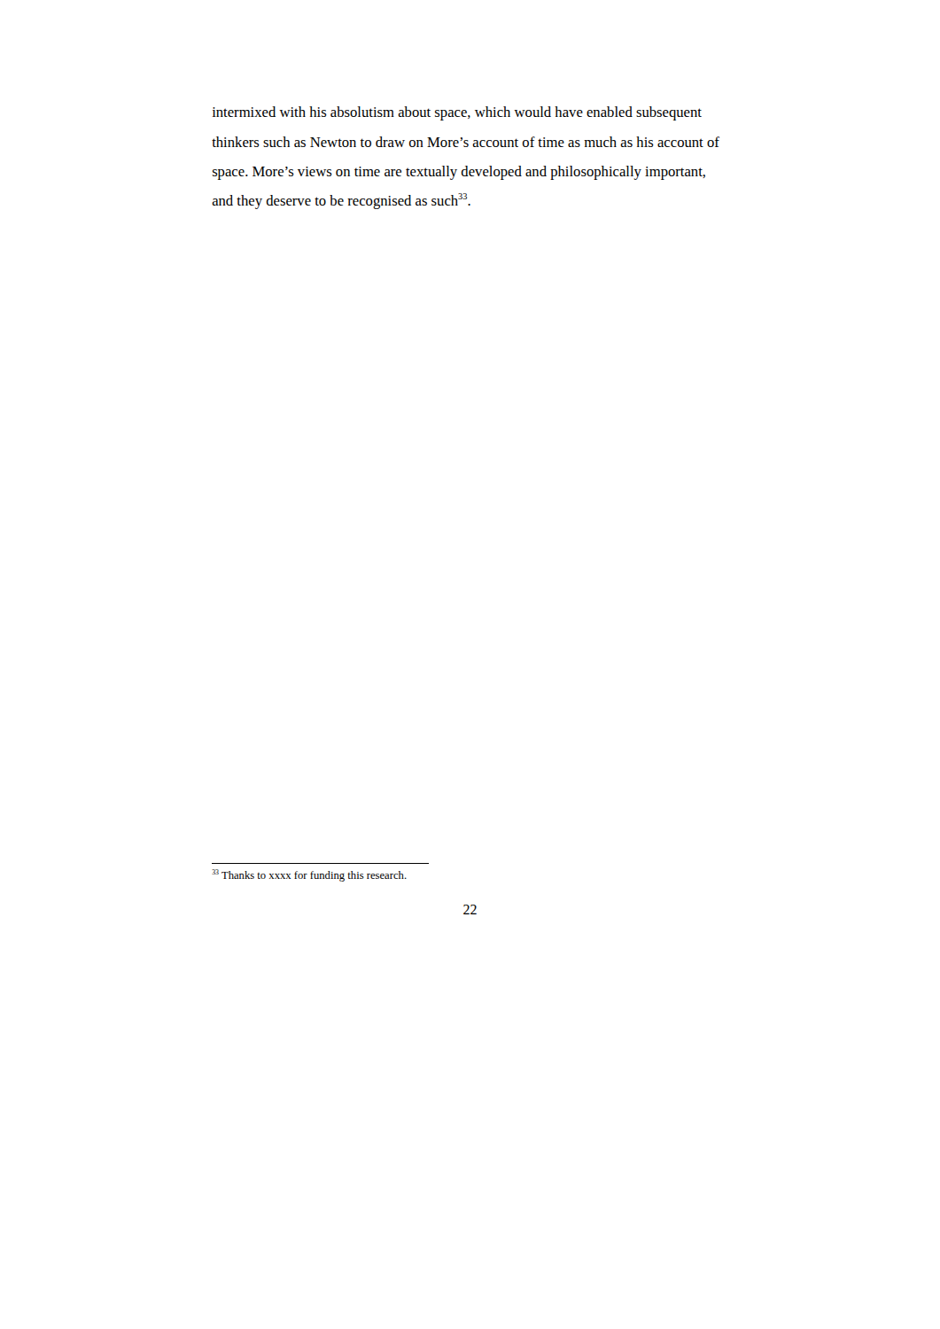intermixed with his absolutism about space, which would have enabled subsequent thinkers such as Newton to draw on More’s account of time as much as his account of space. More’s views on time are textually developed and philosophically important, and they deserve to be recognised as such33.
33 Thanks to xxxx for funding this research.
22